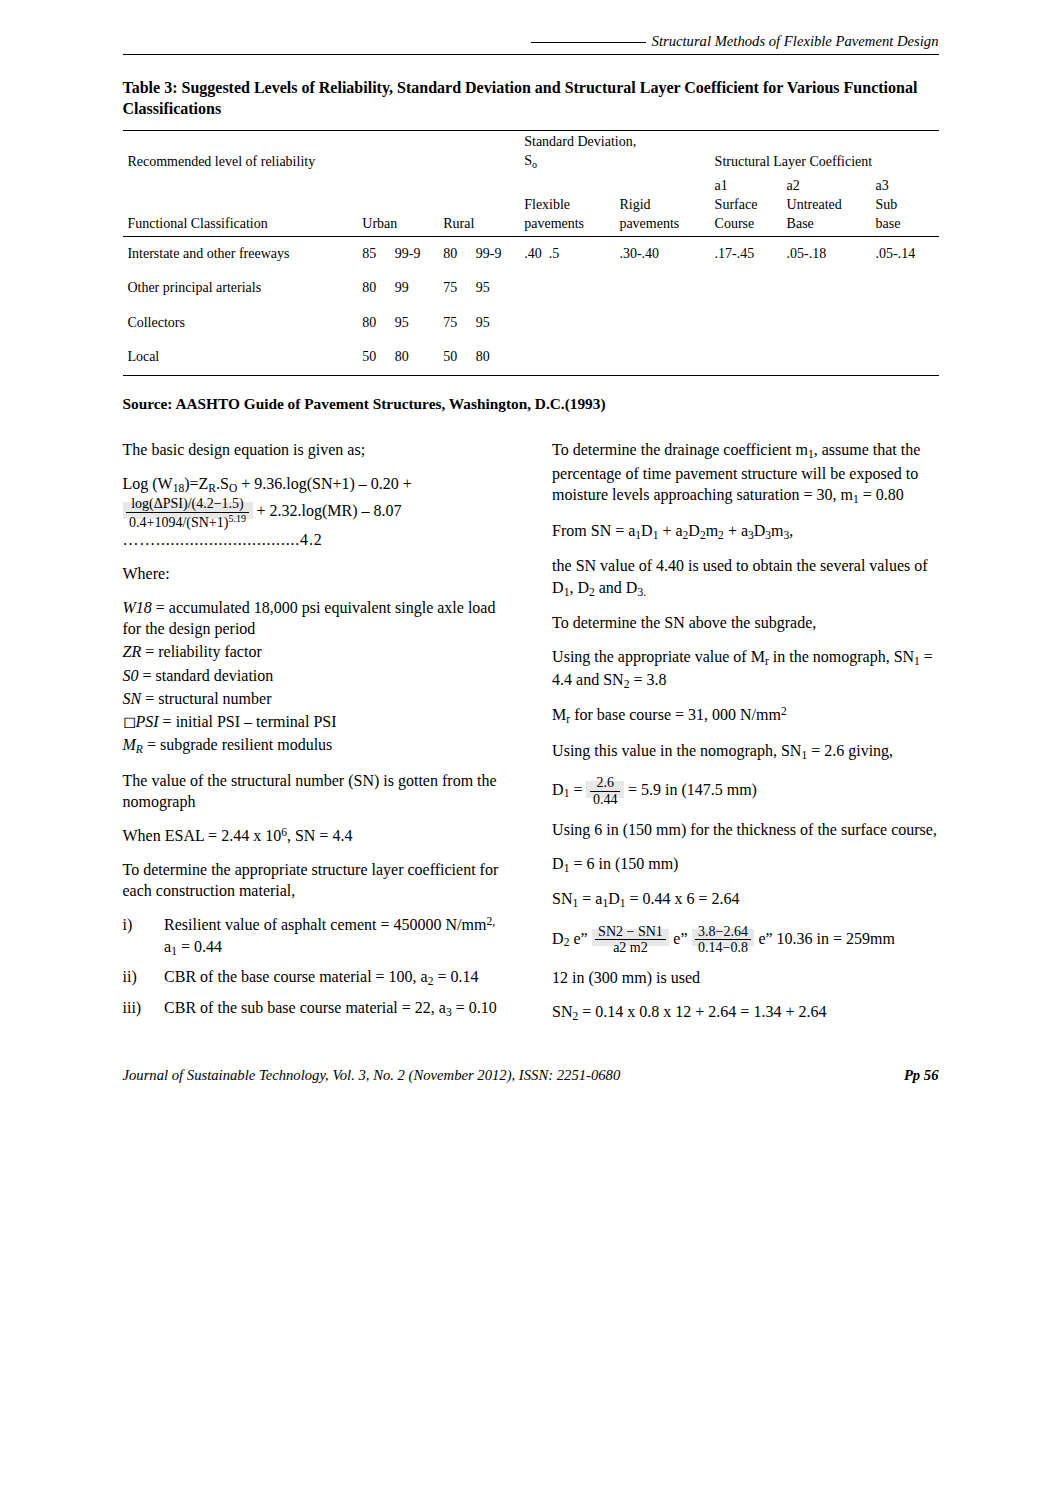Structural Methods of Flexible Pavement Design
Table 3: Suggested Levels of Reliability, Standard Deviation and Structural Layer Coefficient for Various Functional Classifications
| Recommended level of reliability | Standard Deviation, S o | Structural Layer Coefficient |
| --- | --- | --- |
| Functional Classification | Urban | Rural | Flexible pavements | Rigid pavements | a1 Surface Course | a2 Untreated Base | a3 Sub base |
| Interstate and other freeways | 85 | 99-9 | 80 | 99-9 | .40 .5 | .30-.40 | .17-.45 | .05-.18 | .05-.14 |
| Other principal arterials | 80 | 99 | 75 | 95 | | | | | |
| Collectors | 80 | 95 | 75 | 95 | | | | | |
| Local | 50 | 80 | 50 | 80 | | | | | |
Source: AASHTO Guide of Pavement Structures, Washington, D.C.(1993)
The basic design equation is given as;
Log (W18)=ZR.SO + 9.36.log(SN+1) – 0.20 + log(ΔPSI)/(4.2−1.5) 0.4+1094/(SN+1)5.19 + 2.32.log(MR) – 8.07 ……..............................4.2
Where:
W18 = accumulated 18,000 psi equivalent single axle load for the design period
ZR = reliability factor
S0 = standard deviation
SN = structural number
◻PSI = initial PSI – terminal PSI
MR = subgrade resilient modulus
The value of the structural number (SN) is gotten from the nomograph
When ESAL = 2.44 x 106, SN = 4.4
To determine the appropriate structure layer coefficient for each construction material,
i) Resilient value of asphalt cement = 450000 N/mm2, a1 = 0.44
ii) CBR of the base course material = 100, a2 = 0.14
iii) CBR of the sub base course material = 22, a3 = 0.10
To determine the drainage coefficient m1, assume that the percentage of time pavement structure will be exposed to moisture levels approaching saturation = 30, m1 = 0.80
From SN = a1D1 + a2D2m2 + a3D3m3,
the SN value of 4.40 is used to obtain the several values of D1, D2 and D3.
To determine the SN above the subgrade,
Using the appropriate value of Mr in the nomograph, SN1 = 4.4 and SN2 = 3.8
Mr for base course = 31, 000 N/mm2
Using this value in the nomograph, SN1 = 2.6 giving,
D1 = 2.60.44 = 5.9 in (147.5 mm)
Using 6 in (150 mm) for the thickness of the surface course,
D1 = 6 in (150 mm)
SN1 = a1D1 = 0.44 x 6 = 2.64
D2 e” SN2 − SN1 a2 m2 e” 3.8−2.640.14−0.8 e” 10.36 in = 259mm
12 in (300 mm) is used
SN2 = 0.14 x 0.8 x 12 + 2.64 = 1.34 + 2.64
Journal of Sustainable Technology, Vol. 3, No. 2 (November 2012), ISSN: 2251-0680
Pp 56